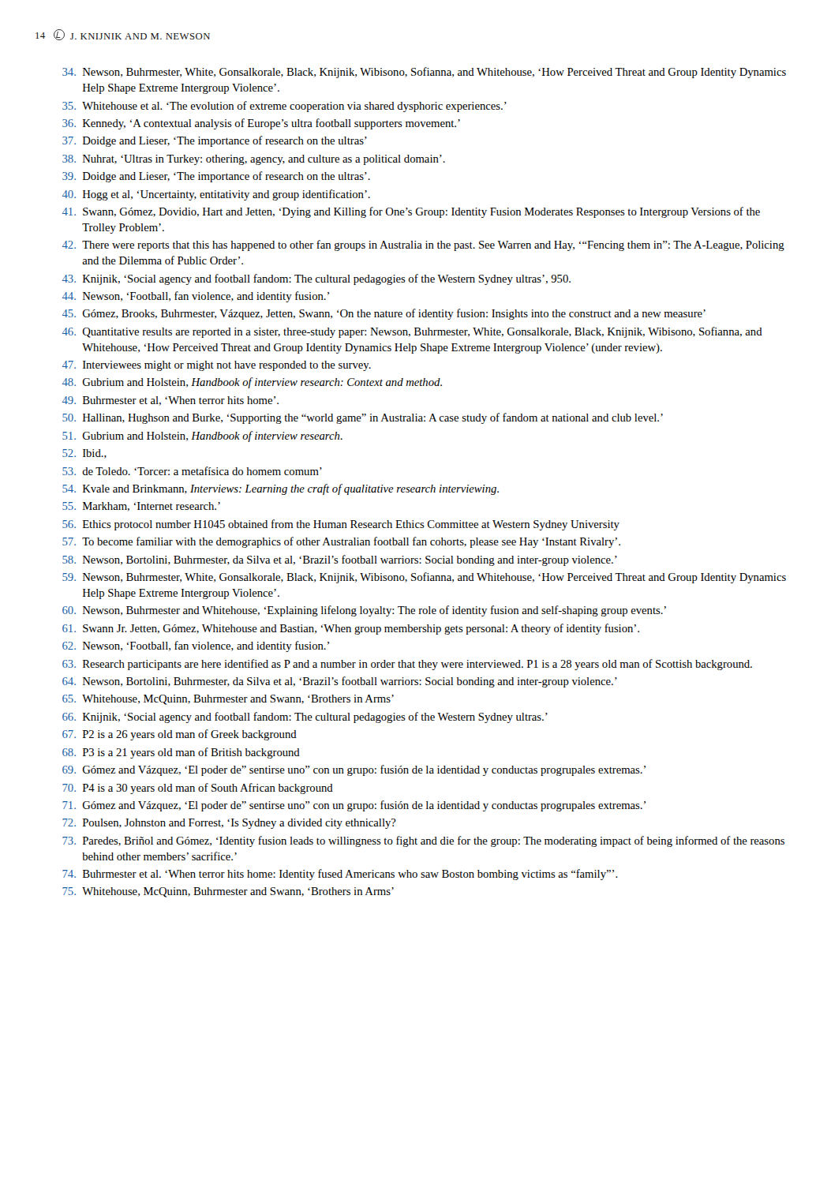14 J. KNIJNIK AND M. NEWSON
Newson, Buhrmester, White, Gonsalkorale, Black, Knijnik, Wibisono, Sofianna, and Whitehouse, ‘How Perceived Threat and Group Identity Dynamics Help Shape Extreme Intergroup Violence’.
Whitehouse et al. ‘The evolution of extreme cooperation via shared dysphoric experiences.’
Kennedy, ‘A contextual analysis of Europe’s ultra football supporters movement.’
Doidge and Lieser, ‘The importance of research on the ultras’
Nuhrat, ‘Ultras in Turkey: othering, agency, and culture as a political domain’.
Doidge and Lieser, ‘The importance of research on the ultras’.
Hogg et al, ‘Uncertainty, entitativity and group identification’.
Swann, Gómez, Dovidio, Hart and Jetten, ‘Dying and Killing for One’s Group: Identity Fusion Moderates Responses to Intergroup Versions of the Trolley Problem’.
There were reports that this has happened to other fan groups in Australia in the past. See Warren and Hay, ‘“Fencing them in”: The A-League, Policing and the Dilemma of Public Order’.
Knijnik, ‘Social agency and football fandom: The cultural pedagogies of the Western Sydney ultras’, 950.
Newson, ‘Football, fan violence, and identity fusion.’
Gómez, Brooks, Buhrmester, Vázquez, Jetten, Swann, ‘On the nature of identity fusion: Insights into the construct and a new measure’
Quantitative results are reported in a sister, three-study paper: Newson, Buhrmester, White, Gonsalkorale, Black, Knijnik, Wibisono, Sofianna, and Whitehouse, ‘How Perceived Threat and Group Identity Dynamics Help Shape Extreme Intergroup Violence’ (under review).
Interviewees might or might not have responded to the survey.
Gubrium and Holstein, Handbook of interview research: Context and method.
Buhrmester et al, ‘When terror hits home’.
Hallinan, Hughson and Burke, ‘Supporting the “world game” in Australia: A case study of fandom at national and club level.’
Gubrium and Holstein, Handbook of interview research.
Ibid.,
de Toledo. ‘Torcer: a metafísica do homem comum’
Kvale and Brinkmann, Interviews: Learning the craft of qualitative research interviewing.
Markham, ‘Internet research.’
Ethics protocol number H1045 obtained from the Human Research Ethics Committee at Western Sydney University
To become familiar with the demographics of other Australian football fan cohorts, please see Hay ‘Instant Rivalry’.
Newson, Bortolini, Buhrmester, da Silva et al, ‘Brazil’s football warriors: Social bonding and inter-group violence.’
Newson, Buhrmester, White, Gonsalkorale, Black, Knijnik, Wibisono, Sofianna, and Whitehouse, ‘How Perceived Threat and Group Identity Dynamics Help Shape Extreme Intergroup Violence’.
Newson, Buhrmester and Whitehouse, ‘Explaining lifelong loyalty: The role of identity fusion and self-shaping group events.’
Swann Jr. Jetten, Gómez, Whitehouse and Bastian, ‘When group membership gets personal: A theory of identity fusion’.
Newson, ‘Football, fan violence, and identity fusion.’
Research participants are here identified as P and a number in order that they were interviewed. P1 is a 28 years old man of Scottish background.
Newson, Bortolini, Buhrmester, da Silva et al, ‘Brazil’s football warriors: Social bonding and inter-group violence.’
Whitehouse, McQuinn, Buhrmester and Swann, ‘Brothers in Arms’
Knijnik, ‘Social agency and football fandom: The cultural pedagogies of the Western Sydney ultras.’
P2 is a 26 years old man of Greek background
P3 is a 21 years old man of British background
Gómez and Vázquez, ‘El poder de” sentirse uno” con un grupo: fusión de la identidad y conductas progrupales extremas.’
P4 is a 30 years old man of South African background
Gómez and Vázquez, ‘El poder de” sentirse uno” con un grupo: fusión de la identidad y conductas progrupales extremas.’
Poulsen, Johnston and Forrest, ‘Is Sydney a divided city ethnically?
Paredes, Briñol and Gómez, ‘Identity fusion leads to willingness to fight and die for the group: The moderating impact of being informed of the reasons behind other members’ sacrifice.’
Buhrmester et al. ‘When terror hits home: Identity fused Americans who saw Boston bombing victims as “family”’.
Whitehouse, McQuinn, Buhrmester and Swann, ‘Brothers in Arms’